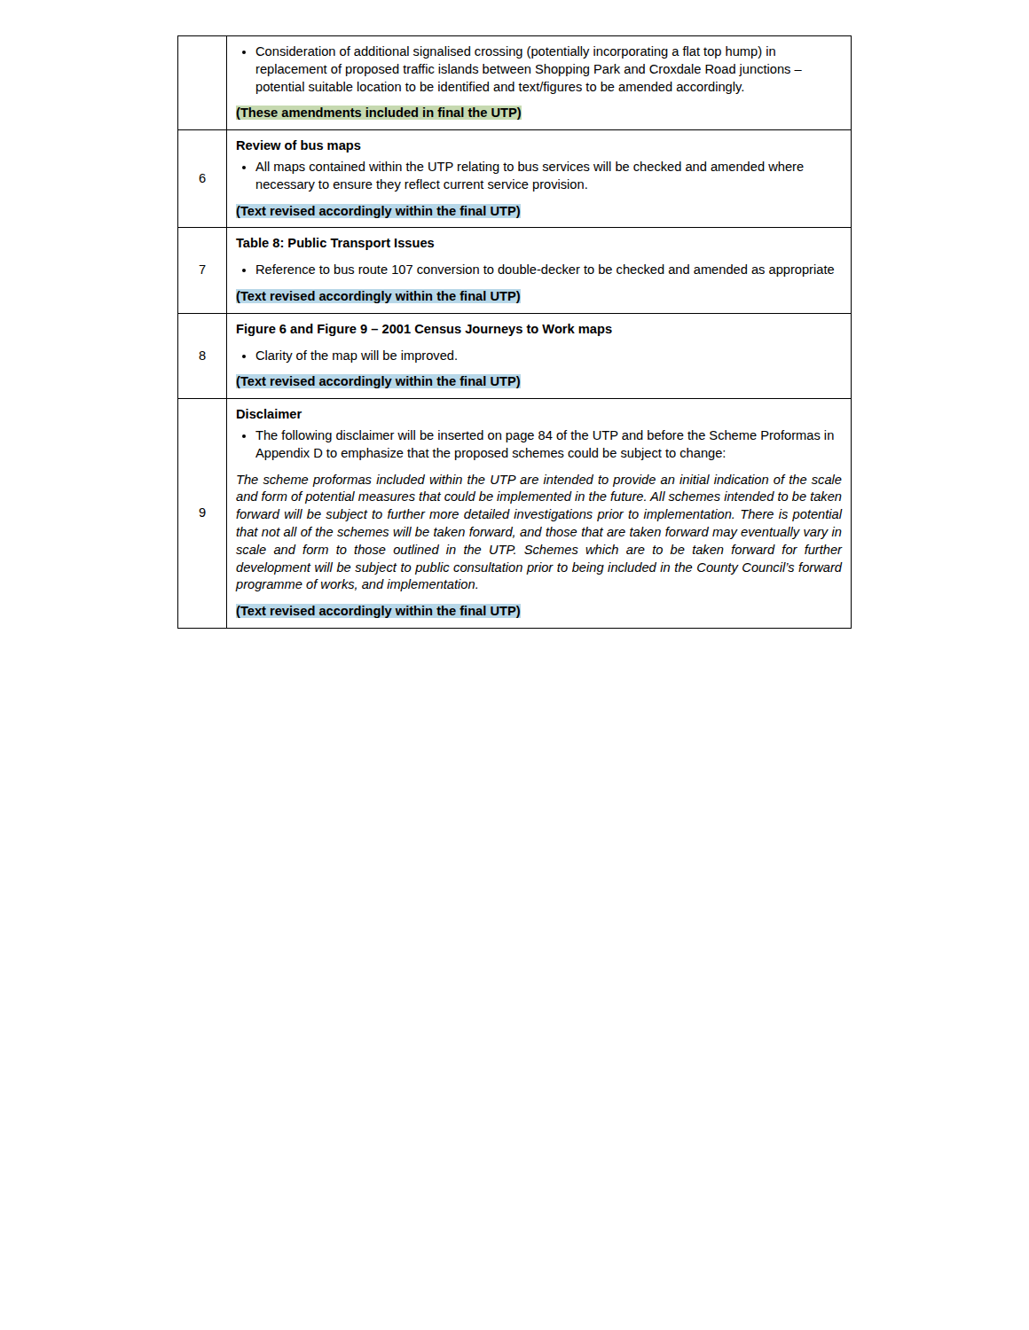| | Consideration of additional signalised crossing (potentially incorporating a flat top hump) in replacement of proposed traffic islands between Shopping Park and Croxdale Road junctions – potential suitable location to be identified and text/figures to be amended accordingly. (These amendments included in final the UTP) |
| 6 | Review of bus maps All maps contained within the UTP relating to bus services will be checked and amended where necessary to ensure they reflect current service provision. (Text revised accordingly within the final UTP) |
| 7 | Table 8: Public Transport Issues Reference to bus route 107 conversion to double-decker to be checked and amended as appropriate (Text revised accordingly within the final UTP) |
| 8 | Figure 6 and Figure 9 – 2001 Census Journeys to Work maps Clarity of the map will be improved. (Text revised accordingly within the final UTP) |
| 9 | Disclaimer The following disclaimer will be inserted on page 84 of the UTP and before the Scheme Proformas in Appendix D to emphasize that the proposed schemes could be subject to change: The scheme proformas included within the UTP are intended to provide an initial indication of the scale and form of potential measures that could be implemented in the future. All schemes intended to be taken forward will be subject to further more detailed investigations prior to implementation. There is potential that not all of the schemes will be taken forward, and those that are taken forward may eventually vary in scale and form to those outlined in the UTP. Schemes which are to be taken forward for further development will be subject to public consultation prior to being included in the County Council’s forward programme of works, and implementation. (Text revised accordingly within the final UTP) |